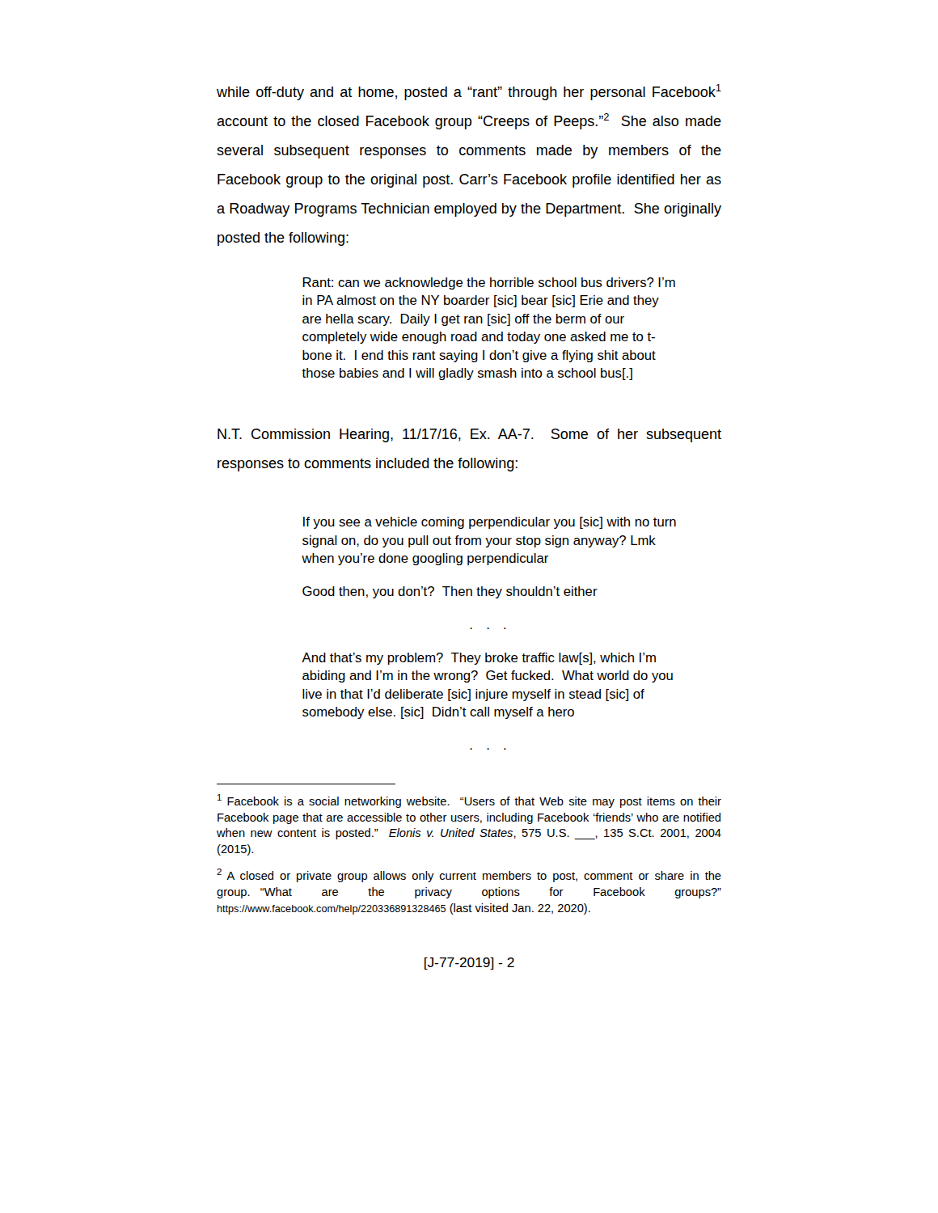while off-duty and at home, posted a “rant” through her personal Facebook1 account to the closed Facebook group “Creeps of Peeps.”2 She also made several subsequent responses to comments made by members of the Facebook group to the original post. Carr’s Facebook profile identified her as a Roadway Programs Technician employed by the Department. She originally posted the following:
Rant: can we acknowledge the horrible school bus drivers? I’m in PA almost on the NY boarder [sic] bear [sic] Erie and they are hella scary. Daily I get ran [sic] off the berm of our completely wide enough road and today one asked me to t-bone it. I end this rant saying I don’t give a flying shit about those babies and I will gladly smash into a school bus[.]
N.T. Commission Hearing, 11/17/16, Ex. AA-7. Some of her subsequent responses to comments included the following:
If you see a vehicle coming perpendicular you [sic] with no turn signal on, do you pull out from your stop sign anyway? Lmk when you’re done googling perpendicular
Good then, you don’t? Then they shouldn’t either
. . .
And that’s my problem? They broke traffic law[s], which I’m abiding and I’m in the wrong? Get fucked. What world do you live in that I’d deliberate [sic] injure myself in stead [sic] of somebody else. [sic] Didn’t call myself a hero
. . .
1 Facebook is a social networking website. “Users of that Web site may post items on their Facebook page that are accessible to other users, including Facebook ‘friends’ who are notified when new content is posted.” Elonis v. United States, 575 U.S. ___, 135 S.Ct. 2001, 2004 (2015).
2 A closed or private group allows only current members to post, comment or share in the group. “What are the privacy options for Facebook groups?” https://www.facebook.com/help/220336891328465 (last visited Jan. 22, 2020).
[J-77-2019] - 2